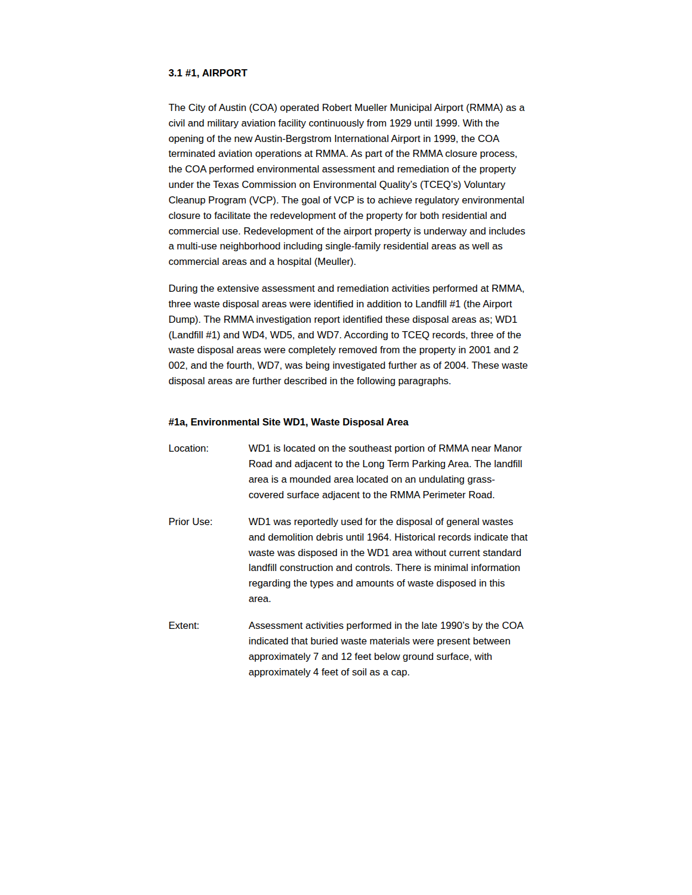3.1 #1, AIRPORT
The City of Austin (COA) operated Robert Mueller Municipal Airport (RMMA) as a civil and military aviation facility continuously from 1929 until 1999. With the opening of the new Austin-Bergstrom International Airport in 1999, the COA terminated aviation operations at RMMA. As part of the RMMA closure process, the COA performed environmental assessment and remediation of the property under the Texas Commission on Environmental Quality’s (TCEQ’s) Voluntary Cleanup Program (VCP). The goal of VCP is to achieve regulatory environmental closure to facilitate the redevelopment of the property for both residential and commercial use. Redevelopment of the airport property is underway and includes a multi-use neighborhood including single-family residential areas as well as commercial areas and a hospital (Meuller).
During the extensive assessment and remediation activities performed at RMMA, three waste disposal areas were identified in addition to Landfill #1 (the Airport Dump). The RMMA investigation report identified these disposal areas as; WD1 (Landfill #1) and WD4, WD5, and WD7. According to TCEQ records, three of the waste disposal areas were completely removed from the property in 2001 and 2 002, and the fourth, WD7, was being investigated further as of 2004. These waste disposal areas are further described in the following paragraphs.
#1a, Environmental Site WD1, Waste Disposal Area
| Location: | WD1 is located on the southeast portion of RMMA near Manor Road and adjacent to the Long Term Parking Area. The landfill area is a mounded area located on an undulating grass-covered surface adjacent to the RMMA Perimeter Road. |
| Prior Use: | WD1 was reportedly used for the disposal of general wastes and demolition debris until 1964. Historical records indicate that waste was disposed in the WD1 area without current standard landfill construction and controls. There is minimal information regarding the types and amounts of waste disposed in this area. |
| Extent: | Assessment activities performed in the late 1990’s by the COA indicated that buried waste materials were present between approximately 7 and 12 feet below ground surface, with approximately 4 feet of soil as a cap. |